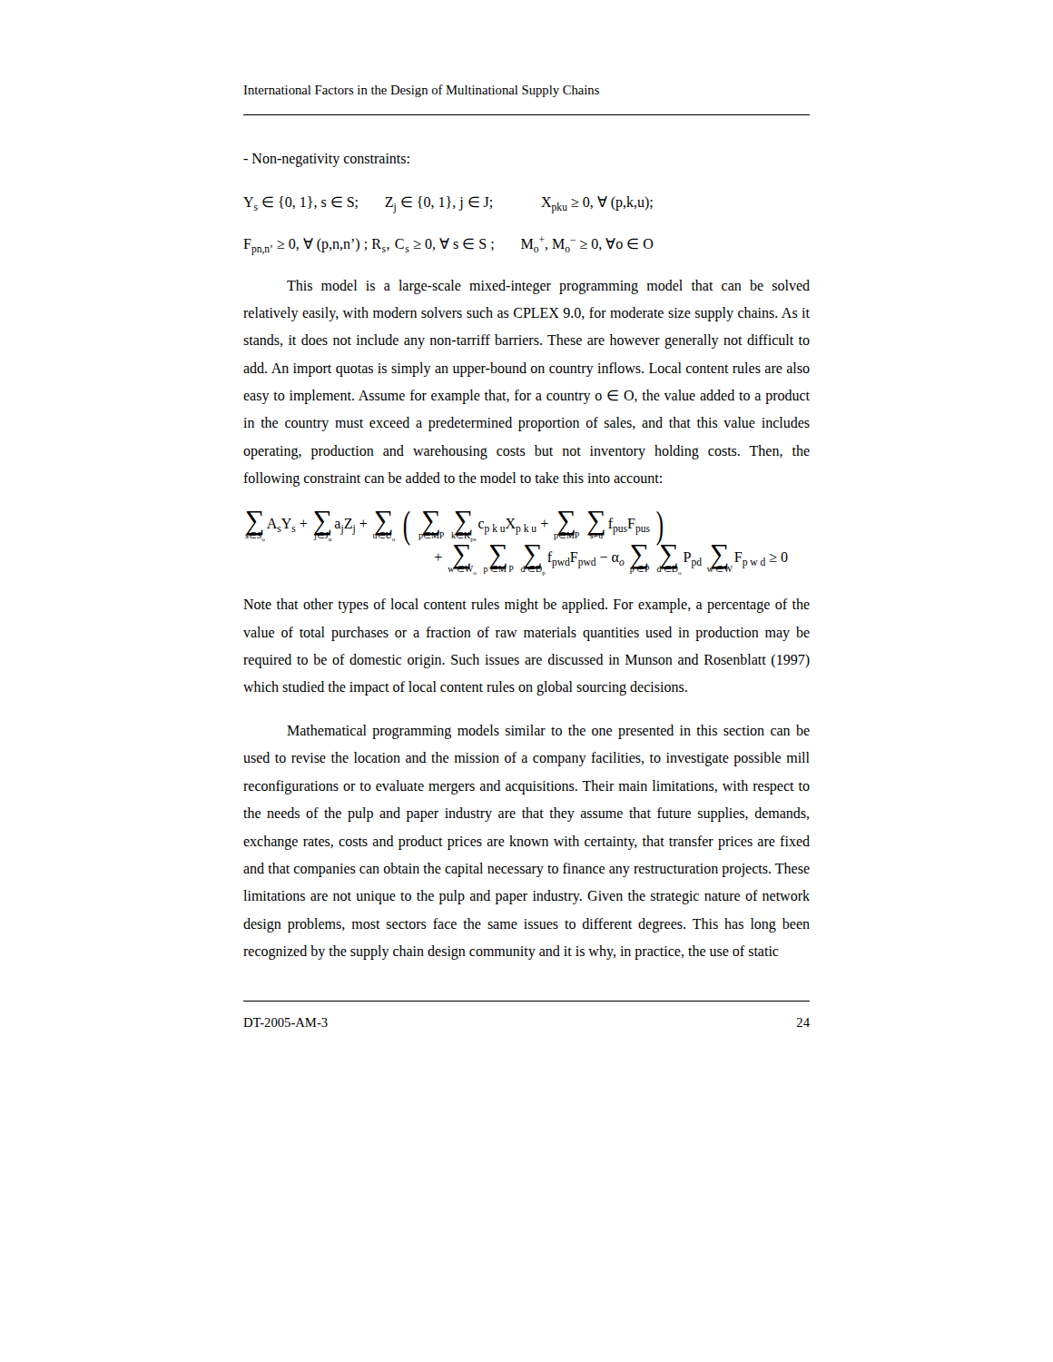International Factors in the Design of Multinational Supply Chains
- Non-negativity constraints:
Ys ∈ {0, 1}, s ∈ S; Zj ∈ {0, 1}, j ∈ J; Xpku ≥ 0, ∀ (p,k,u);
Fpn,n’ ≥ 0, ∀ (p,n,n’) ; Rs, Cs ≥ 0, ∀ s ∈ S ; Mo+, Mo− ≥ 0, ∀o ∈ O
This model is a large-scale mixed-integer programming model that can be solved relatively easily, with modern solvers such as CPLEX 9.0, for moderate size supply chains. As it stands, it does not include any non-tarriff barriers. These are however generally not difficult to add. An import quotas is simply an upper-bound on country inflows. Local content rules are also easy to implement. Assume for example that, for a country o ∈ O, the value added to a product in the country must exceed a predetermined proportion of sales, and that this value includes operating, production and warehousing costs but not inventory holding costs. Then, the following constraint can be added to the model to take this into account:
∑s∈So AsYs + ∑j∈JuajZj + ∑u∈Uo ( ∑p∈MP ∑k∈Kpscp k uXp k u + ∑p∈MP ∑s≠ufpusFpus ) + ∑w ∈Wo ∑p ∈M P ∑d ∈DpfpwdFpwd − αo ∑p ∈P ∑d ∈Do Ppd ∑w ∈WFp w d ≥ 0
Note that other types of local content rules might be applied. For example, a percentage of the value of total purchases or a fraction of raw materials quantities used in production may be required to be of domestic origin. Such issues are discussed in Munson and Rosenblatt (1997) which studied the impact of local content rules on global sourcing decisions.
Mathematical programming models similar to the one presented in this section can be used to revise the location and the mission of a company facilities, to investigate possible mill reconfigurations or to evaluate mergers and acquisitions. Their main limitations, with respect to the needs of the pulp and paper industry are that they assume that future supplies, demands, exchange rates, costs and product prices are known with certainty, that transfer prices are fixed and that companies can obtain the capital necessary to finance any restructuration projects. These limitations are not unique to the pulp and paper industry. Given the strategic nature of network design problems, most sectors face the same issues to different degrees. This has long been recognized by the supply chain design community and it is why, in practice, the use of static
DT-2005-AM-3 24